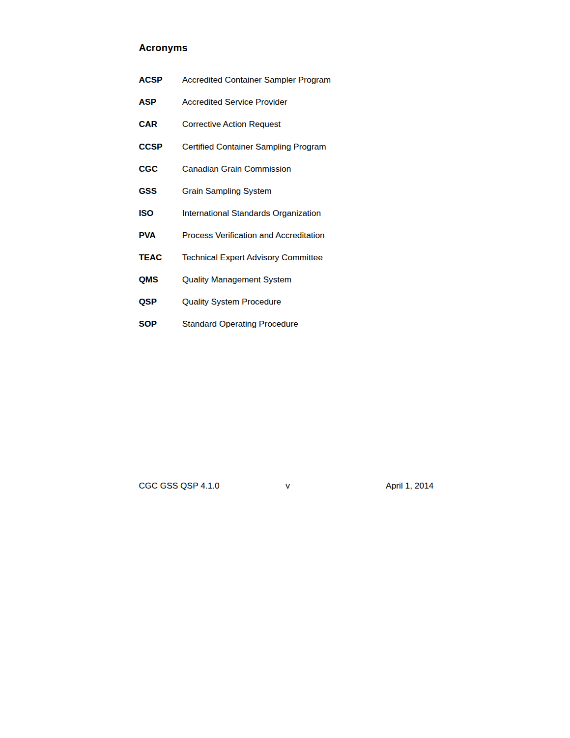Acronyms
ACSP
Accredited Container Sampler Program
ASP
Accredited Service Provider
CAR
Corrective Action Request
CCSP
Certified Container Sampling Program
CGC
Canadian Grain Commission
GSS
Grain Sampling System
ISO
International Standards Organization
PVA
Process Verification and Accreditation
TEAC
Technical Expert Advisory Committee
QMS
Quality Management System
QSP
Quality System Procedure
SOP
Standard Operating Procedure
CGC GSS QSP 4.1.0 v April 1, 2014